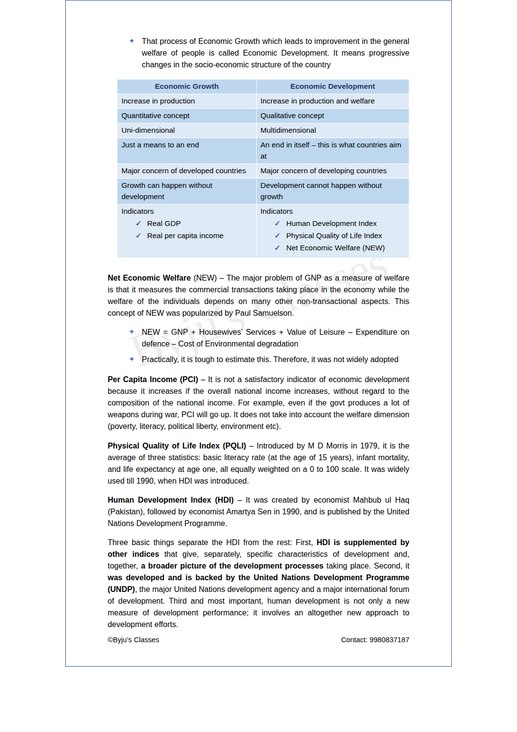Byju's Classes
That process of Economic Growth which leads to improvement in the general welfare of people is called Economic Development. It means progressive changes in the socio-economic structure of the country
| Economic Growth | Economic Development |
| --- | --- |
| Increase in production | Increase in production and welfare |
| Quantitative concept | Qualitative concept |
| Uni-dimensional | Multidimensional |
| Just a means to an end | An end in itself – this is what countries aim at |
| Major concern of developed countries | Major concern of developing countries |
| Growth can happen without development | Development cannot happen without growth |
| Indicators Real GDP Real per capita income | Indicators Human Development Index Physical Quality of Life Index Net Economic Welfare (NEW) |
Net Economic Welfare (NEW) – The major problem of GNP as a measure of welfare is that it measures the commercial transactions taking place in the economy while the welfare of the individuals depends on many other non-transactional aspects. This concept of NEW was popularized by Paul Samuelson.
NEW = GNP + Housewives’ Services + Value of Leisure – Expenditure on defence – Cost of Environmental degradation
Practically, it is tough to estimate this. Therefore, it was not widely adopted
Per Capita Income (PCI) – It is not a satisfactory indicator of economic development because it increases if the overall national income increases, without regard to the composition of the national income. For example, even if the govt produces a lot of weapons during war, PCI will go up. It does not take into account the welfare dimension (poverty, literacy, political liberty, environment etc).
Physical Quality of Life Index (PQLI) – Introduced by M D Morris in 1979, it is the average of three statistics: basic literacy rate (at the age of 15 years), infant mortality, and life expectancy at age one, all equally weighted on a 0 to 100 scale. It was widely used till 1990, when HDI was introduced.
Human Development Index (HDI) – It was created by economist Mahbub ul Haq (Pakistan), followed by economist Amartya Sen in 1990, and is published by the United Nations Development Programme.
Three basic things separate the HDI from the rest: First, HDI is supplemented by other indices that give, separately, specific characteristics of development and, together, a broader picture of the development processes taking place. Second, it was developed and is backed by the United Nations Development Programme (UNDP), the major United Nations development agency and a major international forum of development. Third and most important, human development is not only a new measure of development performance; it involves an altogether new approach to development efforts.
©Byju’s Classes Contact: 9980837187